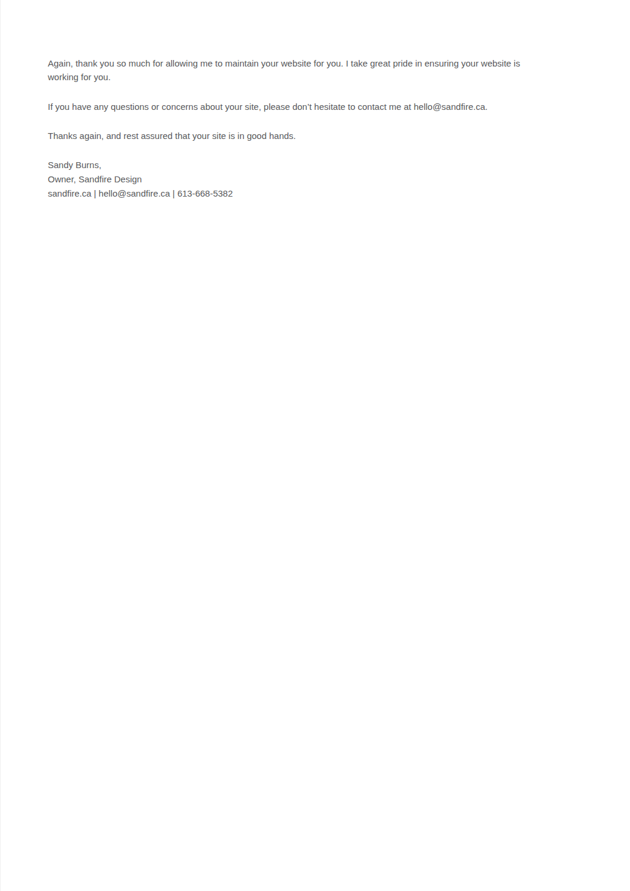Again, thank you so much for allowing me to maintain your website for you. I take great pride in ensuring your website is working for you.
If you have any questions or concerns about your site, please don’t hesitate to contact me at hello@sandfire.ca.
Thanks again, and rest assured that your site is in good hands.
Sandy Burns,
Owner, Sandfire Design
sandfire.ca | hello@sandfire.ca | 613-668-5382